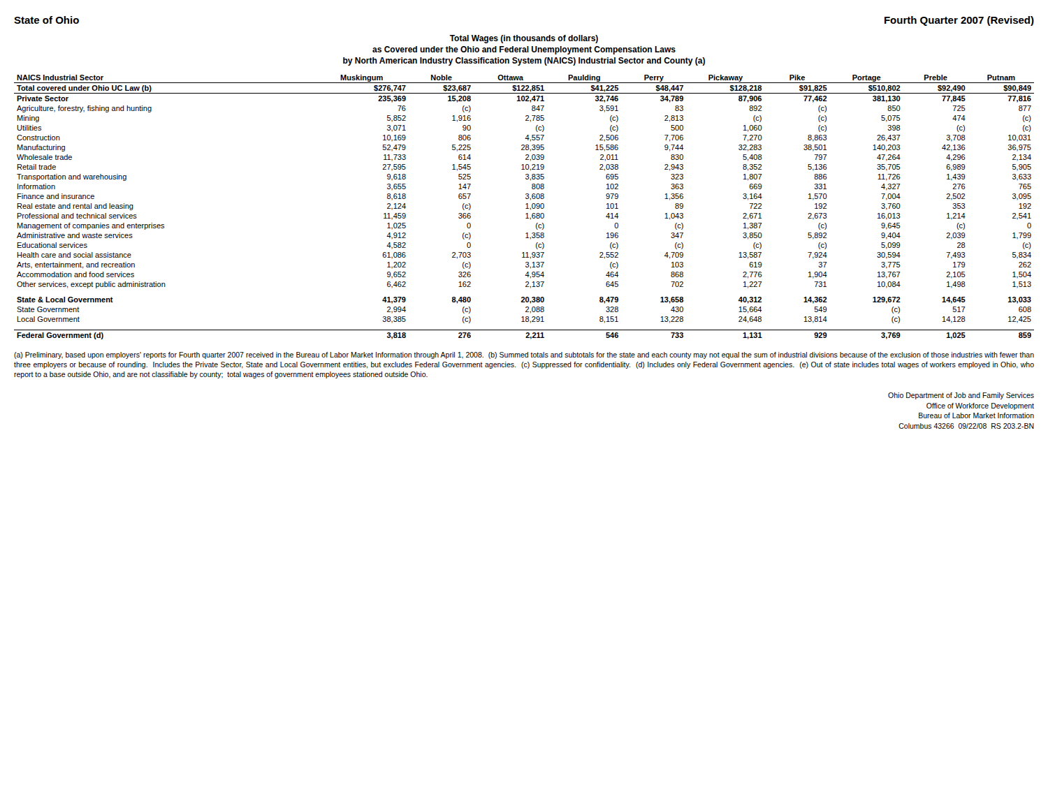State of Ohio Fourth Quarter 2007 (Revised)
Total Wages (in thousands of dollars)
as Covered under the Ohio and Federal Unemployment Compensation Laws
by North American Industry Classification System (NAICS) Industrial Sector and County (a)
| NAICS Industrial Sector | Muskingum | Noble | Ottawa | Paulding | Perry | Pickaway | Pike | Portage | Preble | Putnam |
| --- | --- | --- | --- | --- | --- | --- | --- | --- | --- | --- |
| Total covered under Ohio UC Law (b) | $276,747 | $23,687 | $122,851 | $41,225 | $48,447 | $128,218 | $91,825 | $510,802 | $92,490 | $90,849 |
| Private Sector | 235,369 | 15,208 | 102,471 | 32,746 | 34,789 | 87,906 | 77,462 | 381,130 | 77,845 | 77,816 |
| Agriculture, forestry, fishing and hunting | 76 | (c) | 847 | 3,591 | 83 | 892 | (c) | 850 | 725 | 877 |
| Mining | 5,852 | 1,916 | 2,785 | (c) | 2,813 | (c) | (c) | 5,075 | 474 | (c) |
| Utilities | 3,071 | 90 | (c) | (c) | 500 | 1,060 | (c) | 398 | (c) | (c) |
| Construction | 10,169 | 806 | 4,557 | 2,506 | 7,706 | 7,270 | 8,863 | 26,437 | 3,708 | 10,031 |
| Manufacturing | 52,479 | 5,225 | 28,395 | 15,586 | 9,744 | 32,283 | 38,501 | 140,203 | 42,136 | 36,975 |
| Wholesale trade | 11,733 | 614 | 2,039 | 2,011 | 830 | 5,408 | 797 | 47,264 | 4,296 | 2,134 |
| Retail trade | 27,595 | 1,545 | 10,219 | 2,038 | 2,943 | 8,352 | 5,136 | 35,705 | 6,989 | 5,905 |
| Transportation and warehousing | 9,618 | 525 | 3,835 | 695 | 323 | 1,807 | 886 | 11,726 | 1,439 | 3,633 |
| Information | 3,655 | 147 | 808 | 102 | 363 | 669 | 331 | 4,327 | 276 | 765 |
| Finance and insurance | 8,618 | 657 | 3,608 | 979 | 1,356 | 3,164 | 1,570 | 7,004 | 2,502 | 3,095 |
| Real estate and rental and leasing | 2,124 | (c) | 1,090 | 101 | 89 | 722 | 192 | 3,760 | 353 | 192 |
| Professional and technical services | 11,459 | 366 | 1,680 | 414 | 1,043 | 2,671 | 2,673 | 16,013 | 1,214 | 2,541 |
| Management of companies and enterprises | 1,025 | 0 | (c) | 0 | (c) | 1,387 | (c) | 9,645 | (c) | 0 |
| Administrative and waste services | 4,912 | (c) | 1,358 | 196 | 347 | 3,850 | 5,892 | 9,404 | 2,039 | 1,799 |
| Educational services | 4,582 | 0 | (c) | (c) | (c) | (c) | (c) | 5,099 | 28 | (c) |
| Health care and social assistance | 61,086 | 2,703 | 11,937 | 2,552 | 4,709 | 13,587 | 7,924 | 30,594 | 7,493 | 5,834 |
| Arts, entertainment, and recreation | 1,202 | (c) | 3,137 | (c) | 103 | 619 | 37 | 3,775 | 179 | 262 |
| Accommodation and food services | 9,652 | 326 | 4,954 | 464 | 868 | 2,776 | 1,904 | 13,767 | 2,105 | 1,504 |
| Other services, except public administration | 6,462 | 162 | 2,137 | 645 | 702 | 1,227 | 731 | 10,084 | 1,498 | 1,513 |
| State & Local Government | 41,379 | 8,480 | 20,380 | 8,479 | 13,658 | 40,312 | 14,362 | 129,672 | 14,645 | 13,033 |
| State Government | 2,994 | (c) | 2,088 | 328 | 430 | 15,664 | 549 | (c) | 517 | 608 |
| Local Government | 38,385 | (c) | 18,291 | 8,151 | 13,228 | 24,648 | 13,814 | (c) | 14,128 | 12,425 |
| Federal Government (d) | 3,818 | 276 | 2,211 | 546 | 733 | 1,131 | 929 | 3,769 | 1,025 | 859 |
(a) Preliminary, based upon employers' reports for Fourth quarter 2007 received in the Bureau of Labor Market Information through April 1, 2008. (b) Summed totals and subtotals for the state and each county may not equal the sum of industrial divisions because of the exclusion of those industries with fewer than three employers or because of rounding. Includes the Private Sector, State and Local Government entities, but excludes Federal Government agencies. (c) Suppressed for confidentiality. (d) Includes only Federal Government agencies. (e) Out of state includes total wages of workers employed in Ohio, who report to a base outside Ohio, and are not classifiable by county; total wages of government employees stationed outside Ohio.
Ohio Department of Job and Family Services
Office of Workforce Development
Bureau of Labor Market Information
Columbus 43266 09/22/08 RS 203.2-BN